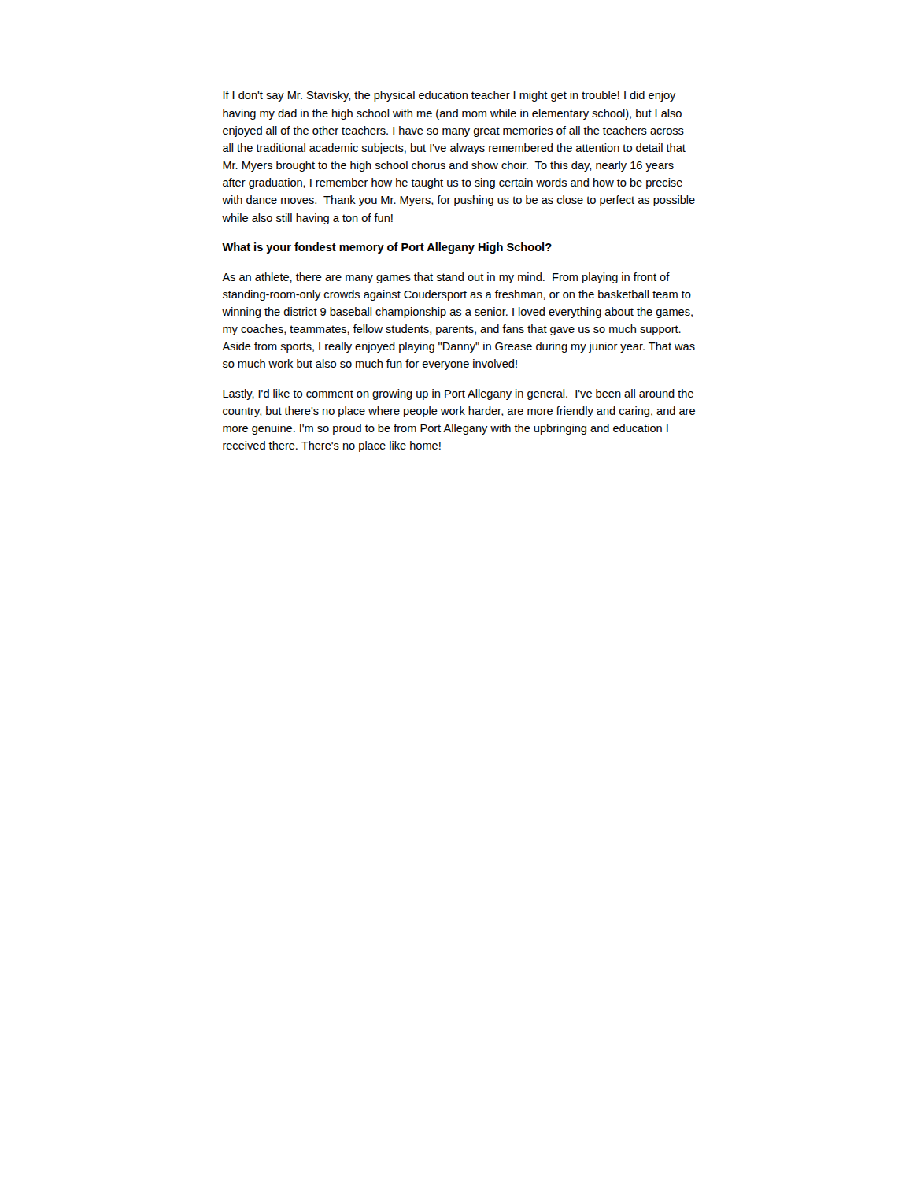If I don't say Mr. Stavisky, the physical education teacher I might get in trouble! I did enjoy having my dad in the high school with me (and mom while in elementary school), but I also enjoyed all of the other teachers. I have so many great memories of all the teachers across all the traditional academic subjects, but I've always remembered the attention to detail that Mr. Myers brought to the high school chorus and show choir. To this day, nearly 16 years after graduation, I remember how he taught us to sing certain words and how to be precise with dance moves. Thank you Mr. Myers, for pushing us to be as close to perfect as possible while also still having a ton of fun!
What is your fondest memory of Port Allegany High School?
As an athlete, there are many games that stand out in my mind. From playing in front of standing-room-only crowds against Coudersport as a freshman, or on the basketball team to winning the district 9 baseball championship as a senior. I loved everything about the games, my coaches, teammates, fellow students, parents, and fans that gave us so much support. Aside from sports, I really enjoyed playing "Danny" in Grease during my junior year. That was so much work but also so much fun for everyone involved!
Lastly, I'd like to comment on growing up in Port Allegany in general. I've been all around the country, but there's no place where people work harder, are more friendly and caring, and are more genuine. I'm so proud to be from Port Allegany with the upbringing and education I received there. There's no place like home!